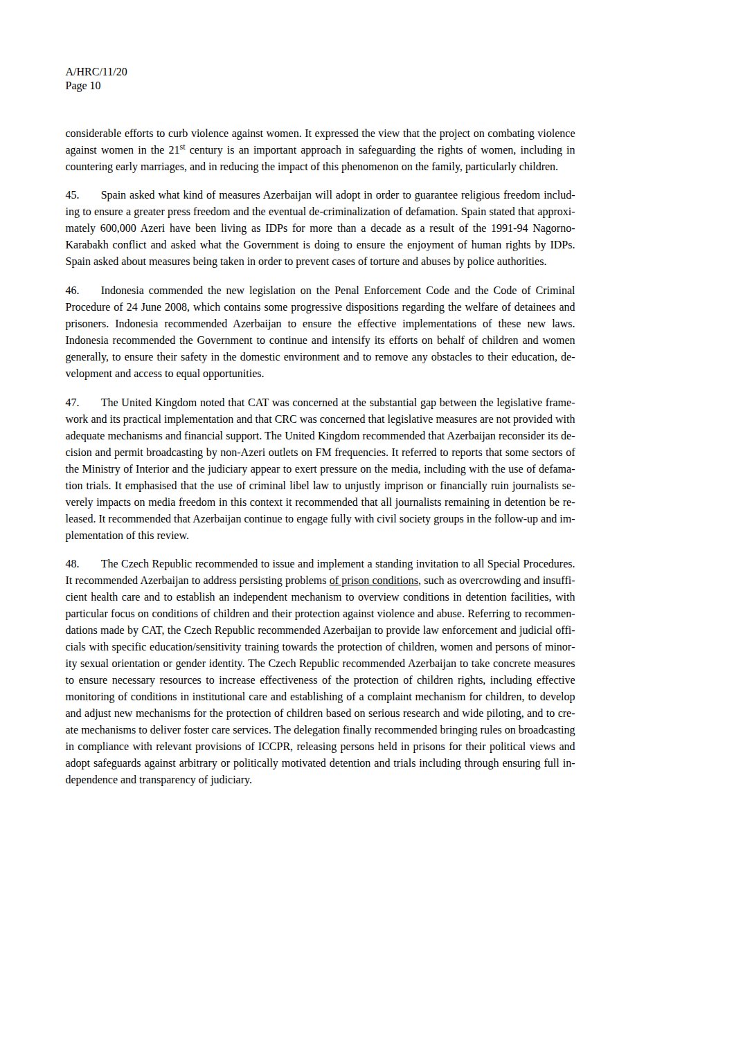A/HRC/11/20
Page 10
considerable efforts to curb violence against women. It expressed the view that the project on combating violence against women in the 21st century is an important approach in safeguarding the rights of women, including in countering early marriages, and in reducing the impact of this phenomenon on the family, particularly children.
45. Spain asked what kind of measures Azerbaijan will adopt in order to guarantee religious freedom including to ensure a greater press freedom and the eventual de-criminalization of defamation. Spain stated that approximately 600,000 Azeri have been living as IDPs for more than a decade as a result of the 1991-94 Nagorno-Karabakh conflict and asked what the Government is doing to ensure the enjoyment of human rights by IDPs. Spain asked about measures being taken in order to prevent cases of torture and abuses by police authorities.
46. Indonesia commended the new legislation on the Penal Enforcement Code and the Code of Criminal Procedure of 24 June 2008, which contains some progressive dispositions regarding the welfare of detainees and prisoners. Indonesia recommended Azerbaijan to ensure the effective implementations of these new laws. Indonesia recommended the Government to continue and intensify its efforts on behalf of children and women generally, to ensure their safety in the domestic environment and to remove any obstacles to their education, development and access to equal opportunities.
47. The United Kingdom noted that CAT was concerned at the substantial gap between the legislative framework and its practical implementation and that CRC was concerned that legislative measures are not provided with adequate mechanisms and financial support. The United Kingdom recommended that Azerbaijan reconsider its decision and permit broadcasting by non-Azeri outlets on FM frequencies. It referred to reports that some sectors of the Ministry of Interior and the judiciary appear to exert pressure on the media, including with the use of defamation trials. It emphasised that the use of criminal libel law to unjustly imprison or financially ruin journalists severely impacts on media freedom in this context it recommended that all journalists remaining in detention be released. It recommended that Azerbaijan continue to engage fully with civil society groups in the follow-up and implementation of this review.
48. The Czech Republic recommended to issue and implement a standing invitation to all Special Procedures. It recommended Azerbaijan to address persisting problems of prison conditions, such as overcrowding and insufficient health care and to establish an independent mechanism to overview conditions in detention facilities, with particular focus on conditions of children and their protection against violence and abuse. Referring to recommendations made by CAT, the Czech Republic recommended Azerbaijan to provide law enforcement and judicial officials with specific education/sensitivity training towards the protection of children, women and persons of minority sexual orientation or gender identity. The Czech Republic recommended Azerbaijan to take concrete measures to ensure necessary resources to increase effectiveness of the protection of children rights, including effective monitoring of conditions in institutional care and establishing of a complaint mechanism for children, to develop and adjust new mechanisms for the protection of children based on serious research and wide piloting, and to create mechanisms to deliver foster care services. The delegation finally recommended bringing rules on broadcasting in compliance with relevant provisions of ICCPR, releasing persons held in prisons for their political views and adopt safeguards against arbitrary or politically motivated detention and trials including through ensuring full independence and transparency of judiciary.